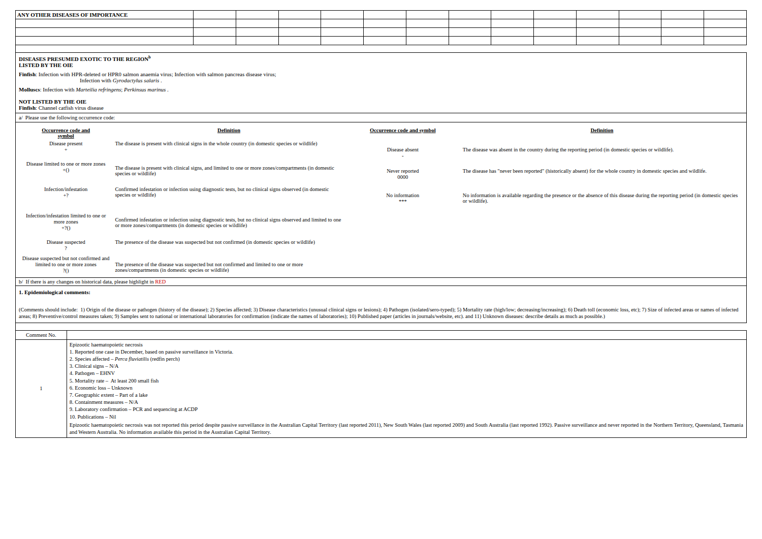| ANY OTHER DISEASES OF IMPORTANCE | | | | | | | | | | | | | |
DISEASES PRESUMED EXOTIC TO THE REGIONb
LISTED BY THE OIE
Finfish: Infection with HPR-deleted or HPR0 salmon anaemia virus; Infection with salmon pancreas disease virus;
Infection with Gyrodactylus salaris .
Molluscs: Infection with Marteilia refringens; Perkinsus marinus .
NOT LISTED BY THE OIE
Finfish: Channel catfish virus disease
a/ Please use the following occurrence code:
| Occurrence code and symbol | Definition | Occurrence code and symbol | Definition |
| Disease present + | The disease is present with clinical signs in the whole country (in domestic species or wildlife) | Disease absent - | The disease was absent in the country during the reporting period (in domestic species or wildlife). |
| Disease limited to one or more zones +() | The disease is present with clinical signs, and limited to one or more zones/compartments (in domestic species or wildlife) | Never reported 0000 | The disease has "never been reported" (historically absent) for the whole country in domestic species and wildlife. |
| Infection/infestation +? | Confirmed infestation or infection using diagnostic tests, but no clinical signs observed (in domestic species or wildlife) | No information *** | No information is available regarding the presence or the absence of this disease during the reporting period (in domestic species or wildlife). |
| Infection/infestation limited to one or more zones +?() | Confirmed infestation or infection using diagnostic tests, but no clinical signs observed and limited to one or more zones/compartments (in domestic species or wildlife) | | |
| Disease suspected ? | The presence of the disease was suspected but not confirmed (in domestic species or wildlife) | | |
| Disease suspected but not confirmed and limited to one or more zones ?() | The presence of the disease was suspected but not confirmed and limited to one or more zones/compartments (in domestic species or wildlife) | | |
b/ If there is any changes on historical data, please highlight in RED
1. Epidemiological comments:
(Comments should include: 1) Origin of the disease or pathogen (history of the disease); 2) Species affected; 3) Disease characteristics (unusual clinical signs or lesions); 4) Pathogen (isolated/sero-typed); 5) Mortality rate (high/low; decreasing/increasing); 6) Death toll (economic loss, etc); 7) Size of infected areas or names of infected areas; 8) Preventive/control measures taken; 9) Samples sent to national or international laboratories for confirmation (indicate the names of laboratories); 10) Published paper (articles in journals/website, etc). and 11) Unknown diseases: describe details as much as possible.)
| Comment No. | |
| 1 | Epizootic haematopoietic necrosis 1. Reported one case in December, based on passive surveillance in Victoria. 2. Species affected – Perca fluviatilis (redfin perch) 3. Clinical signs – N/A 4. Pathogen – EHNV 5. Mortality rate – At least 200 small fish 6. Economic loss – Unknown 7. Geographic extent – Part of a lake 8. Containment measures – N/A 9. Laboratory confirmation – PCR and sequencing at ACDP 10. Publications – Nil Epizootic haematopoietic necrosis was not reported this period despite passive surveillance in the Australian Capital Territory (last reported 2011), New South Wales (last reported 2009) and South Australia (last reported 1992). Passive surveillance and never reported in the Northern Territory, Queensland, Tasmania and Western Australia. No information available this period in the Australian Capital Territory. |